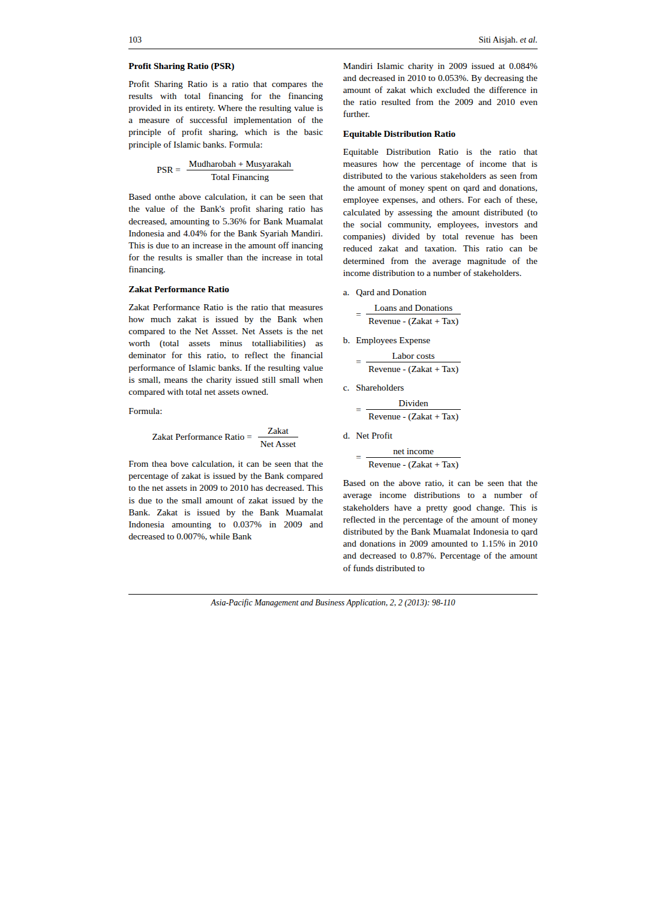103
Siti Aisjah. et al.
Profit Sharing Ratio (PSR)
Profit Sharing Ratio is a ratio that compares the results with total financing for the financing provided in its entirety. Where the resulting value is a measure of successful implementation of the principle of profit sharing, which is the basic principle of Islamic banks. Formula:
PSR = Mudharobah + Musyarakah Total Financing
Based onthe above calculation, it can be seen that the value of the Bank's profit sharing ratio has decreased, amounting to 5.36% for Bank Muamalat Indonesia and 4.04% for the Bank Syariah Mandiri. This is due to an increase in the amount off inancing for the results is smaller than the increase in total financing.
Zakat Performance Ratio
Zakat Performance Ratio is the ratio that measures how much zakat is issued by the Bank when compared to the Net Assset. Net Assets is the net worth (total assets minus totalliabilities) as deminator for this ratio, to reflect the financial performance of Islamic banks. If the resulting value is small, means the charity issued still small when compared with total net assets owned.
Formula:
Zakat Performance Ratio = Zakat Net Asset
From thea bove calculation, it can be seen that the percentage of zakat is issued by the Bank compared to the net assets in 2009 to 2010 has decreased. This is due to the small amount of zakat issued by the Bank. Zakat is issued by the Bank Muamalat Indonesia amounting to 0.037% in 2009 and decreased to 0.007%, while Bank
Mandiri Islamic charity in 2009 issued at 0.084% and decreased in 2010 to 0.053%. By decreasing the amount of zakat which excluded the difference in the ratio resulted from the 2009 and 2010 even further.
Equitable Distribution Ratio
Equitable Distribution Ratio is the ratio that measures how the percentage of income that is distributed to the various stakeholders as seen from the amount of money spent on qard and donations, employee expenses, and others. For each of these, calculated by assessing the amount distributed (to the social community, employees, investors and companies) divided by total revenue has been reduced zakat and taxation. This ratio can be determined from the average magnitude of the income distribution to a number of stakeholders.
a.
Qard and Donation
= Loans and Donations Revenue - (Zakat + Tax)
b.
Employees Expense
= Labor costs Revenue - (Zakat + Tax)
c.
Shareholders
= Dividen Revenue - (Zakat + Tax)
d.
Net Profit
= net income Revenue - (Zakat + Tax)
Based on the above ratio, it can be seen that the average income distributions to a number of stakeholders have a pretty good change. This is reflected in the percentage of the amount of money distributed by the Bank Muamalat Indonesia to qard and donations in 2009 amounted to 1.15% in 2010 and decreased to 0.87%. Percentage of the amount of funds distributed to
Asia-Pacific Management and Business Application, 2, 2 (2013): 98-110